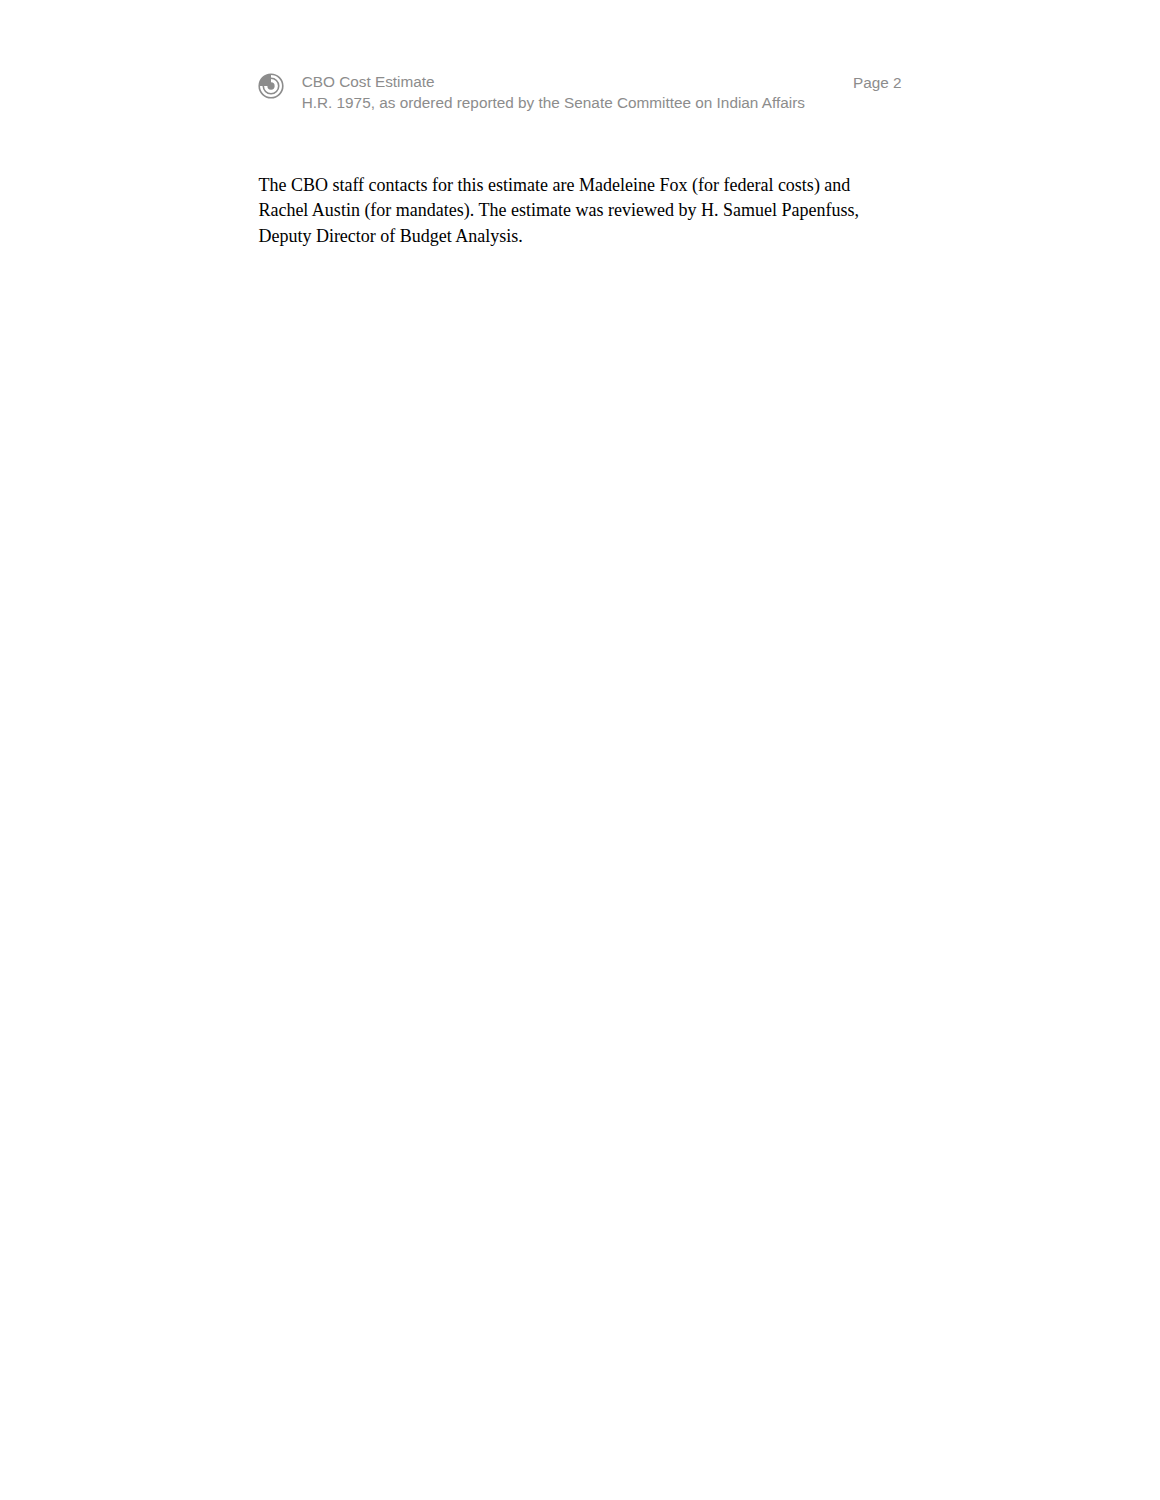CBO Cost Estimate
H.R. 1975, as ordered reported by the Senate Committee on Indian Affairs
Page 2
The CBO staff contacts for this estimate are Madeleine Fox (for federal costs) and Rachel Austin (for mandates). The estimate was reviewed by H. Samuel Papenfuss, Deputy Director of Budget Analysis.